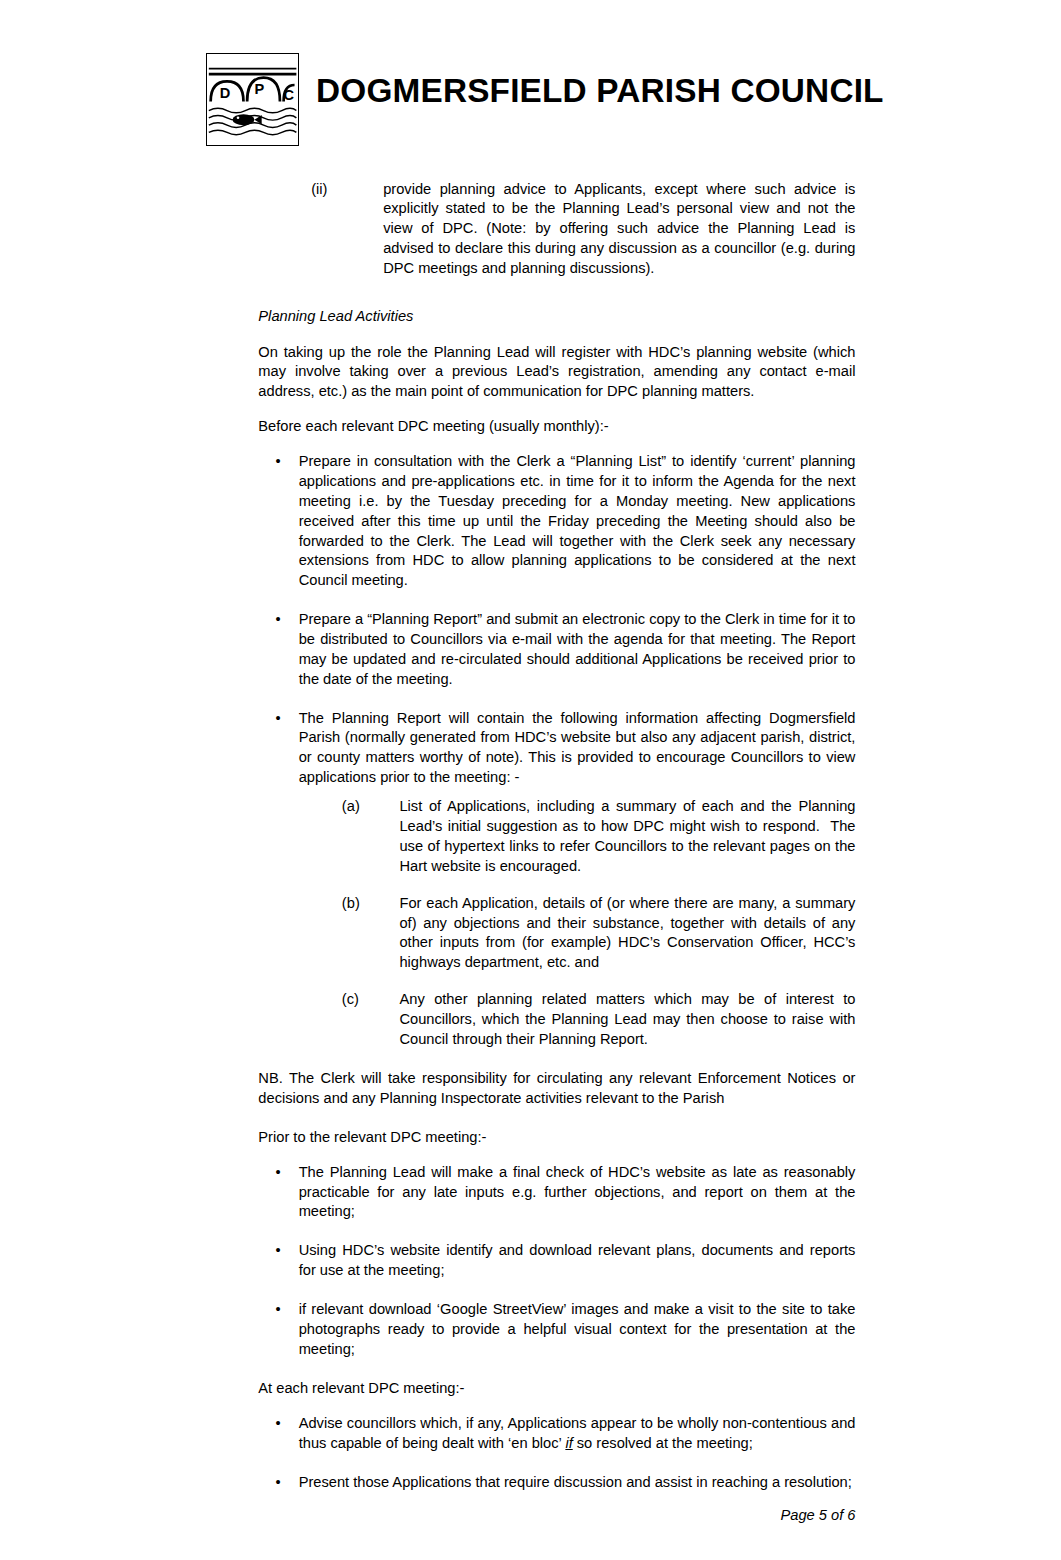D P C
DOGMERSFIELD PARISH COUNCIL
(ii) provide planning advice to Applicants, except where such advice is explicitly stated to be the Planning Lead’s personal view and not the view of DPC. (Note: by offering such advice the Planning Lead is advised to declare this during any discussion as a councillor (e.g. during DPC meetings and planning discussions).
Planning Lead Activities
On taking up the role the Planning Lead will register with HDC’s planning website (which may involve taking over a previous Lead’s registration, amending any contact e-mail address, etc.) as the main point of communication for DPC planning matters.
Before each relevant DPC meeting (usually monthly):-
Prepare in consultation with the Clerk a “Planning List” to identify ‘current’ planning applications and pre-applications etc. in time for it to inform the Agenda for the next meeting i.e. by the Tuesday preceding for a Monday meeting. New applications received after this time up until the Friday preceding the Meeting should also be forwarded to the Clerk. The Lead will together with the Clerk seek any necessary extensions from HDC to allow planning applications to be considered at the next Council meeting.
Prepare a “Planning Report” and submit an electronic copy to the Clerk in time for it to be distributed to Councillors via e-mail with the agenda for that meeting. The Report may be updated and re-circulated should additional Applications be received prior to the date of the meeting.
The Planning Report will contain the following information affecting Dogmersfield Parish (normally generated from HDC’s website but also any adjacent parish, district, or county matters worthy of note). This is provided to encourage Councillors to view applications prior to the meeting: -
(a) List of Applications, including a summary of each and the Planning Lead’s initial suggestion as to how DPC might wish to respond. The use of hypertext links to refer Councillors to the relevant pages on the Hart website is encouraged.
(b) For each Application, details of (or where there are many, a summary of) any objections and their substance, together with details of any other inputs from (for example) HDC’s Conservation Officer, HCC’s highways department, etc. and
(c) Any other planning related matters which may be of interest to Councillors, which the Planning Lead may then choose to raise with Council through their Planning Report.
NB. The Clerk will take responsibility for circulating any relevant Enforcement Notices or decisions and any Planning Inspectorate activities relevant to the Parish
Prior to the relevant DPC meeting:-
The Planning Lead will make a final check of HDC’s website as late as reasonably practicable for any late inputs e.g. further objections, and report on them at the meeting;
Using HDC’s website identify and download relevant plans, documents and reports for use at the meeting;
if relevant download ‘Google StreetView’ images and make a visit to the site to take photographs ready to provide a helpful visual context for the presentation at the meeting;
At each relevant DPC meeting:-
Advise councillors which, if any, Applications appear to be wholly non-contentious and thus capable of being dealt with ‘en bloc’ if so resolved at the meeting;
Present those Applications that require discussion and assist in reaching a resolution;
Page 5 of 6